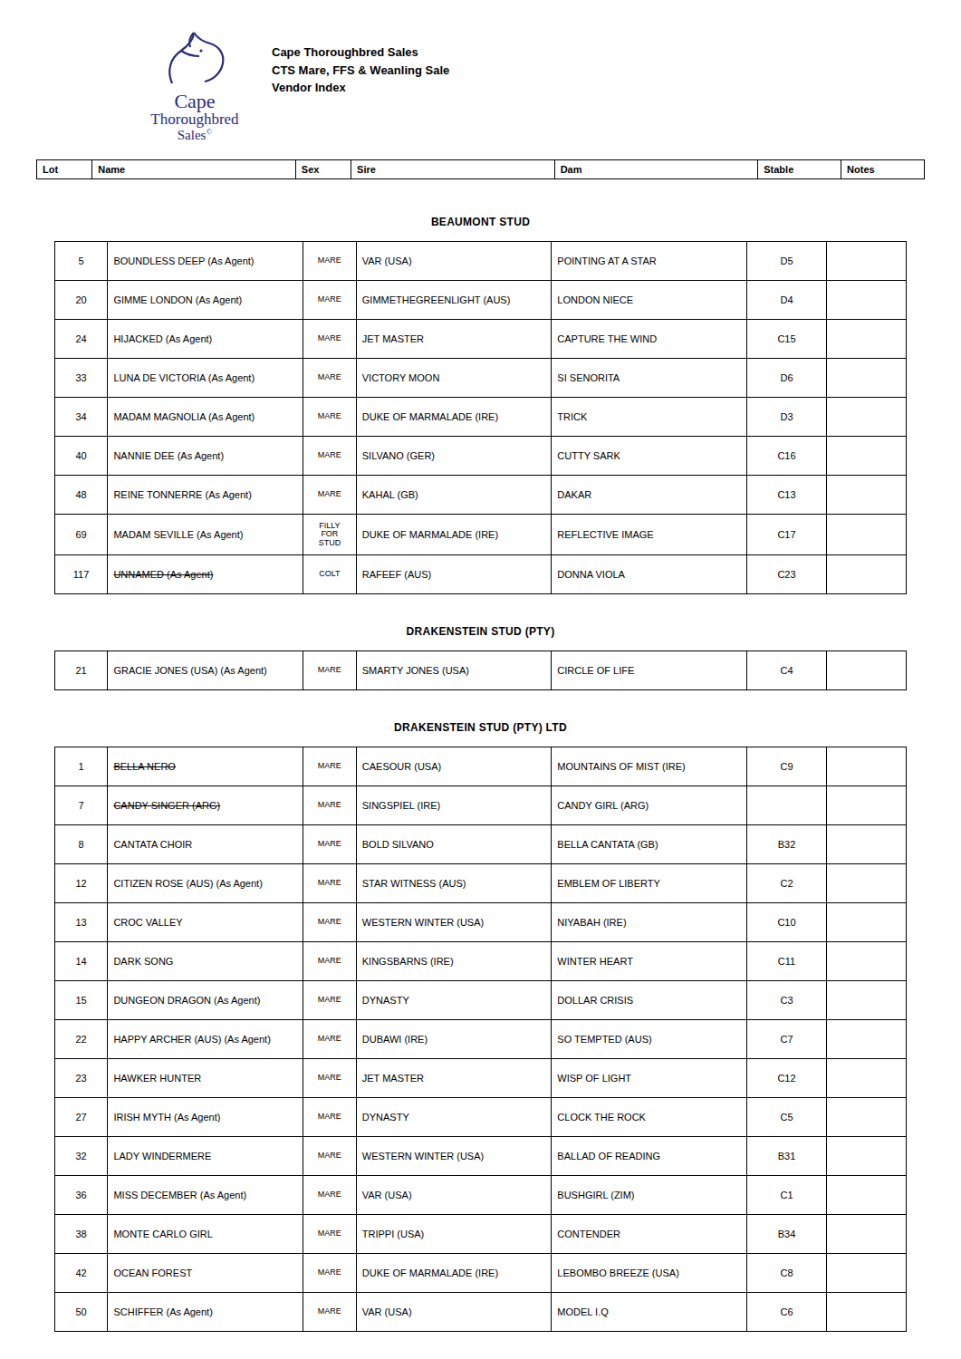Cape
Thoroughbred
Sales©
Cape Thoroughbred Sales
CTS Mare, FFS & Weanling Sale
Vendor Index
| Lot | Name | Sex | Sire | Dam | Stable | Notes |
BEAUMONT STUD
| 5 | BOUNDLESS DEEP (As Agent) | MARE | VAR (USA) | POINTING AT A STAR | D5 | |
| 20 | GIMME LONDON (As Agent) | MARE | GIMMETHEGREENLIGHT (AUS) | LONDON NIECE | D4 | |
| 24 | HIJACKED (As Agent) | MARE | JET MASTER | CAPTURE THE WIND | C15 | |
| 33 | LUNA DE VICTORIA (As Agent) | MARE | VICTORY MOON | SI SENORITA | D6 | |
| 34 | MADAM MAGNOLIA (As Agent) | MARE | DUKE OF MARMALADE (IRE) | TRICK | D3 | |
| 40 | NANNIE DEE (As Agent) | MARE | SILVANO (GER) | CUTTY SARK | C16 | |
| 48 | REINE TONNERRE (As Agent) | MARE | KAHAL (GB) | DAKAR | C13 | |
| 69 | MADAM SEVILLE (As Agent) | FILLY FOR STUD | DUKE OF MARMALADE (IRE) | REFLECTIVE IMAGE | C17 | |
| 117 | UNNAMED (As Agent) | COLT | RAFEEF (AUS) | DONNA VIOLA | C23 | |
DRAKENSTEIN STUD (PTY)
| 21 | GRACIE JONES (USA) (As Agent) | MARE | SMARTY JONES (USA) | CIRCLE OF LIFE | C4 | |
DRAKENSTEIN STUD (PTY) LTD
| 1 | BELLA NERO | MARE | CAESOUR (USA) | MOUNTAINS OF MIST (IRE) | C9 | |
| 7 | CANDY SINGER (ARG) | MARE | SINGSPIEL (IRE) | CANDY GIRL (ARG) | | |
| 8 | CANTATA CHOIR | MARE | BOLD SILVANO | BELLA CANTATA (GB) | B32 | |
| 12 | CITIZEN ROSE (AUS) (As Agent) | MARE | STAR WITNESS (AUS) | EMBLEM OF LIBERTY | C2 | |
| 13 | CROC VALLEY | MARE | WESTERN WINTER (USA) | NIYABAH (IRE) | C10 | |
| 14 | DARK SONG | MARE | KINGSBARNS (IRE) | WINTER HEART | C11 | |
| 15 | DUNGEON DRAGON (As Agent) | MARE | DYNASTY | DOLLAR CRISIS | C3 | |
| 22 | HAPPY ARCHER (AUS) (As Agent) | MARE | DUBAWI (IRE) | SO TEMPTED (AUS) | C7 | |
| 23 | HAWKER HUNTER | MARE | JET MASTER | WISP OF LIGHT | C12 | |
| 27 | IRISH MYTH (As Agent) | MARE | DYNASTY | CLOCK THE ROCK | C5 | |
| 32 | LADY WINDERMERE | MARE | WESTERN WINTER (USA) | BALLAD OF READING | B31 | |
| 36 | MISS DECEMBER (As Agent) | MARE | VAR (USA) | BUSHGIRL (ZIM) | C1 | |
| 38 | MONTE CARLO GIRL | MARE | TRIPPI (USA) | CONTENDER | B34 | |
| 42 | OCEAN FOREST | MARE | DUKE OF MARMALADE (IRE) | LEBOMBO BREEZE (USA) | C8 | |
| 50 | SCHIFFER (As Agent) | MARE | VAR (USA) | MODEL I.Q | C6 | |